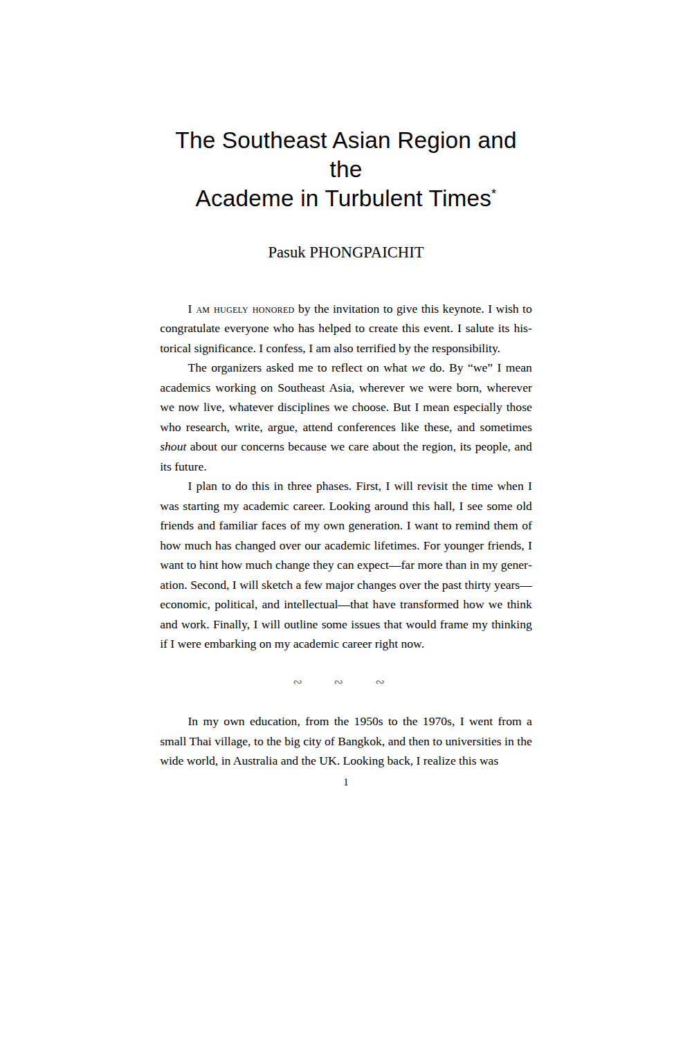The Southeast Asian Region and the
Academe in Turbulent Times*
Pasuk PHONGPAICHIT
I am hugely honored by the invitation to give this keynote. I wish to congratulate everyone who has helped to create this event. I salute its historical significance. I confess, I am also terrified by the responsibility.
The organizers asked me to reflect on what we do. By “we” I mean academics working on Southeast Asia, wherever we were born, wherever we now live, whatever disciplines we choose. But I mean especially those who research, write, argue, attend conferences like these, and sometimes shout about our concerns because we care about the region, its people, and its future.
I plan to do this in three phases. First, I will revisit the time when I was starting my academic career. Looking around this hall, I see some old friends and familiar faces of my own generation. I want to remind them of how much has changed over our academic lifetimes. For younger friends, I want to hint how much change they can expect—far more than in my generation. Second, I will sketch a few major changes over the past thirty years—economic, political, and intellectual—that have transformed how we think and work. Finally, I will outline some issues that would frame my thinking if I were embarking on my academic career right now.
∾ ∾ ∾
In my own education, from the 1950s to the 1970s, I went from a small Thai village, to the big city of Bangkok, and then to universities in the wide world, in Australia and the UK. Looking back, I realize this was
1